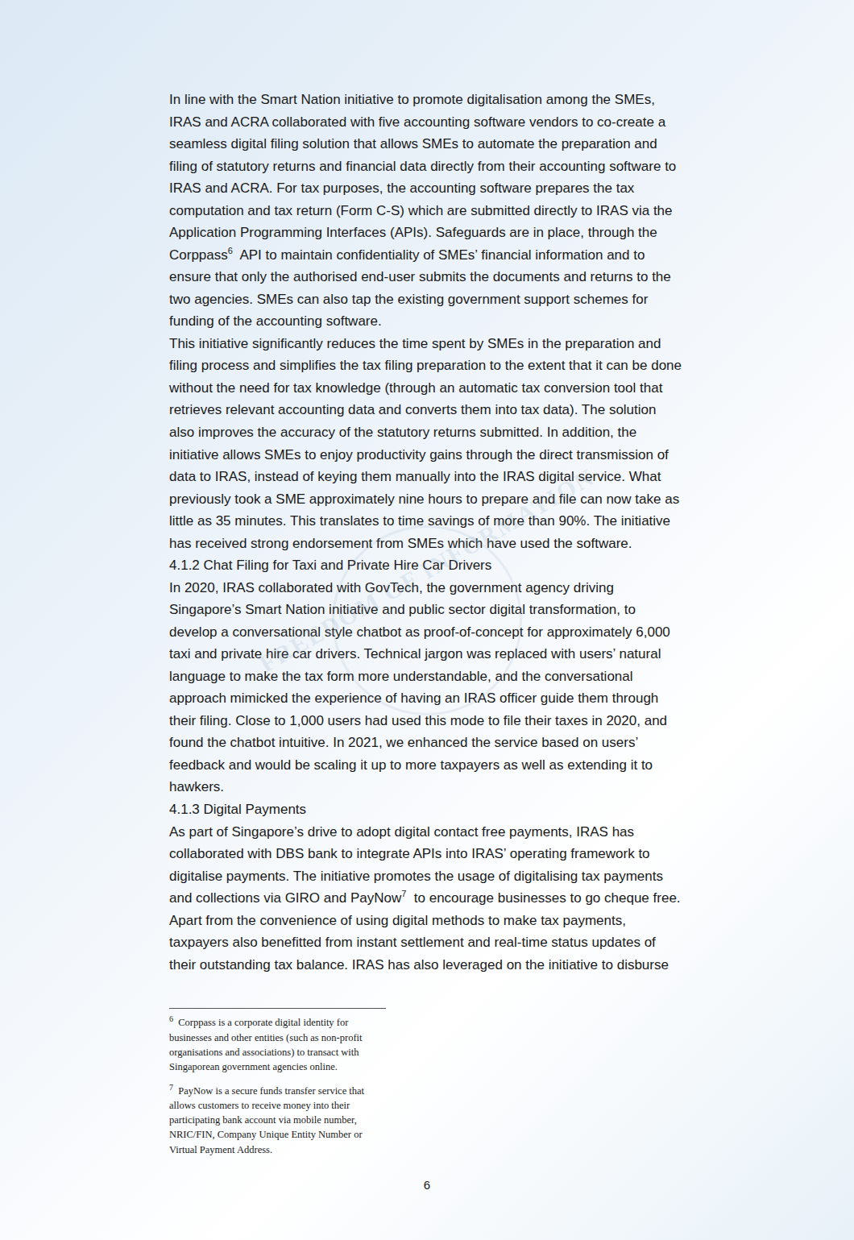FREEDOM OF INFORMATION
In line with the Smart Nation initiative to promote digitalisation among the SMEs, IRAS and ACRA collaborated with five accounting software vendors to co-create a seamless digital filing solution that allows SMEs to automate the preparation and filing of statutory returns and financial data directly from their accounting software to IRAS and ACRA. For tax purposes, the accounting software prepares the tax computation and tax return (Form C-S) which are submitted directly to IRAS via the Application Programming Interfaces (APIs). Safeguards are in place, through the Corppass6 API to maintain confidentiality of SMEs’ financial information and to ensure that only the authorised end-user submits the documents and returns to the two agencies. SMEs can also tap the existing government support schemes for funding of the accounting software.
This initiative significantly reduces the time spent by SMEs in the preparation and filing process and simplifies the tax filing preparation to the extent that it can be done without the need for tax knowledge (through an automatic tax conversion tool that retrieves relevant accounting data and converts them into tax data). The solution also improves the accuracy of the statutory returns submitted. In addition, the initiative allows SMEs to enjoy productivity gains through the direct transmission of data to IRAS, instead of keying them manually into the IRAS digital service. What previously took a SME approximately nine hours to prepare and file can now take as little as 35 minutes. This translates to time savings of more than 90%. The initiative has received strong endorsement from SMEs which have used the software.
4.1.2 Chat Filing for Taxi and Private Hire Car Drivers
In 2020, IRAS collaborated with GovTech, the government agency driving Singapore’s Smart Nation initiative and public sector digital transformation, to develop a conversational style chatbot as proof-of-concept for approximately 6,000 taxi and private hire car drivers. Technical jargon was replaced with users’ natural language to make the tax form more understandable, and the conversational approach mimicked the experience of having an IRAS officer guide them through their filing. Close to 1,000 users had used this mode to file their taxes in 2020, and found the chatbot intuitive. In 2021, we enhanced the service based on users’ feedback and would be scaling it up to more taxpayers as well as extending it to hawkers.
4.1.3 Digital Payments
As part of Singapore’s drive to adopt digital contact free payments, IRAS has collaborated with DBS bank to integrate APIs into IRAS’ operating framework to digitalise payments. The initiative promotes the usage of digitalising tax payments and collections via GIRO and PayNow7 to encourage businesses to go cheque free. Apart from the convenience of using digital methods to make tax payments, taxpayers also benefitted from instant settlement and real-time status updates of their outstanding tax balance. IRAS has also leveraged on the initiative to disburse
6 Corppass is a corporate digital identity for businesses and other entities (such as non-profit organisations and associations) to transact with Singaporean government agencies online.
7 PayNow is a secure funds transfer service that allows customers to receive money into their participating bank account via mobile number, NRIC/FIN, Company Unique Entity Number or Virtual Payment Address.
6